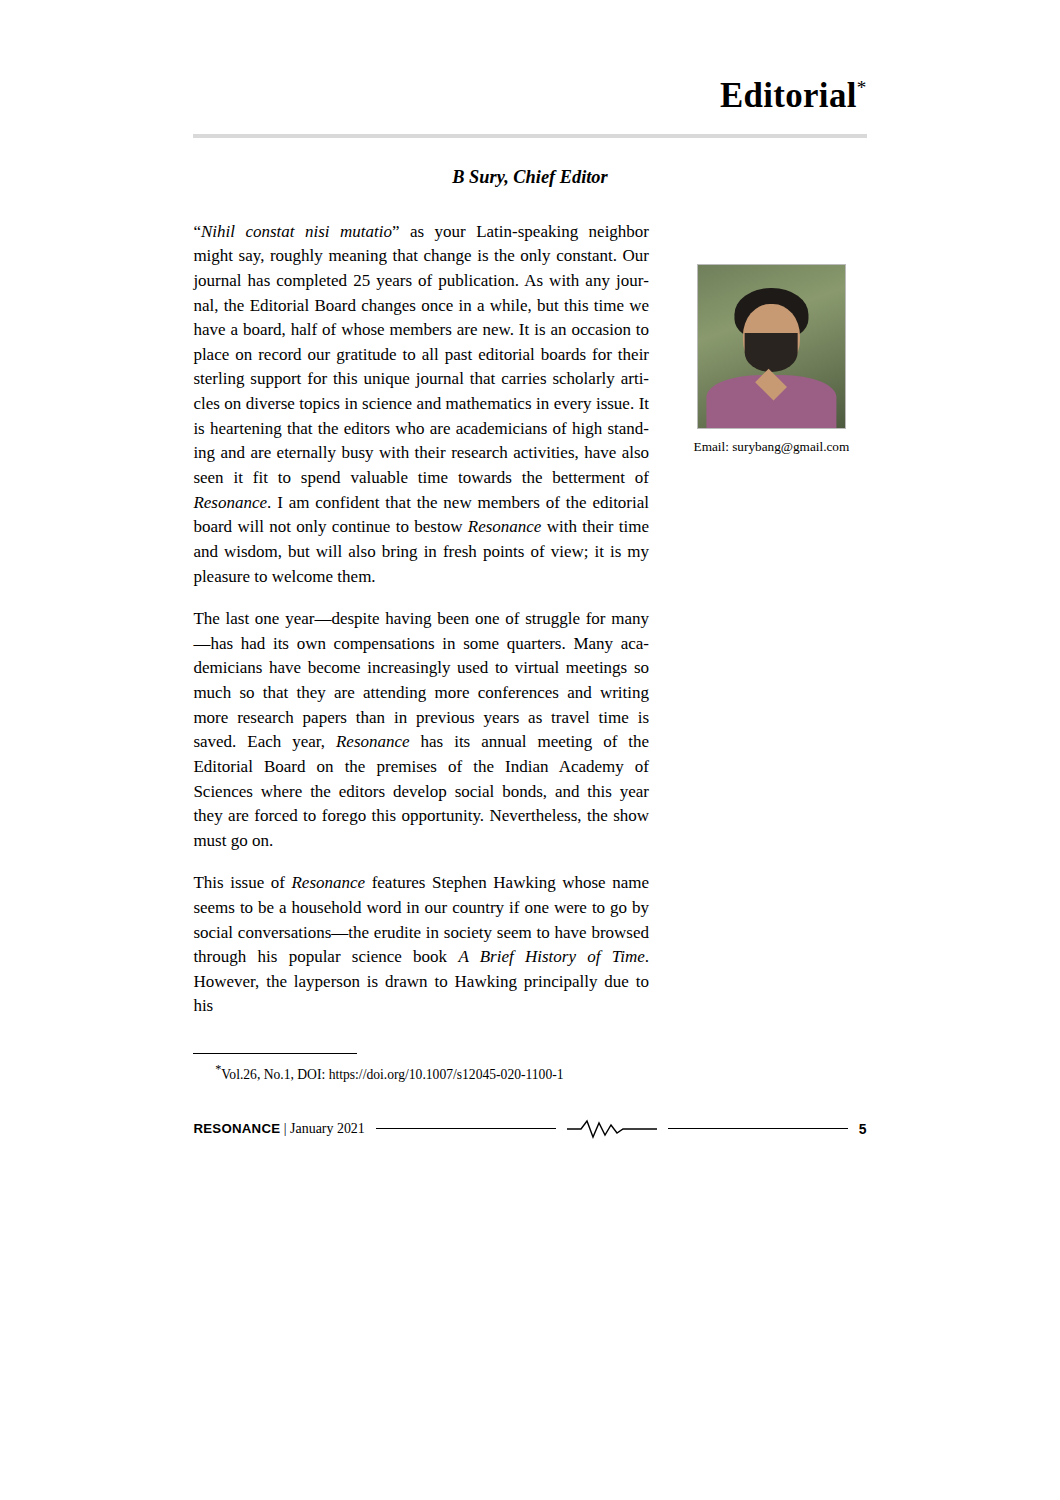Editorial*
B Sury, Chief Editor
“Nihil constat nisi mutatio” as your Latin-speaking neighbor might say, roughly meaning that change is the only constant. Our journal has completed 25 years of publication. As with any journal, the Editorial Board changes once in a while, but this time we have a board, half of whose members are new. It is an occasion to place on record our gratitude to all past editorial boards for their sterling support for this unique journal that carries scholarly articles on diverse topics in science and mathematics in every issue. It is heartening that the editors who are academicians of high standing and are eternally busy with their research activities, have also seen it fit to spend valuable time towards the betterment of Resonance. I am confident that the new members of the editorial board will not only continue to bestow Resonance with their time and wisdom, but will also bring in fresh points of view; it is my pleasure to welcome them.
The last one year—despite having been one of struggle for many—has had its own compensations in some quarters. Many academicians have become increasingly used to virtual meetings so much so that they are attending more conferences and writing more research papers than in previous years as travel time is saved. Each year, Resonance has its annual meeting of the Editorial Board on the premises of the Indian Academy of Sciences where the editors develop social bonds, and this year they are forced to forego this opportunity. Nevertheless, the show must go on.
This issue of Resonance features Stephen Hawking whose name seems to be a household word in our country if one were to go by social conversations—the erudite in society seem to have browsed through his popular science book A Brief History of Time. However, the layperson is drawn to Hawking principally due to his
Email: surybang@gmail.com
*Vol.26, No.1, DOI: https://doi.org/10.1007/s12045-020-1100-1
RESONANCE | January 2021
5